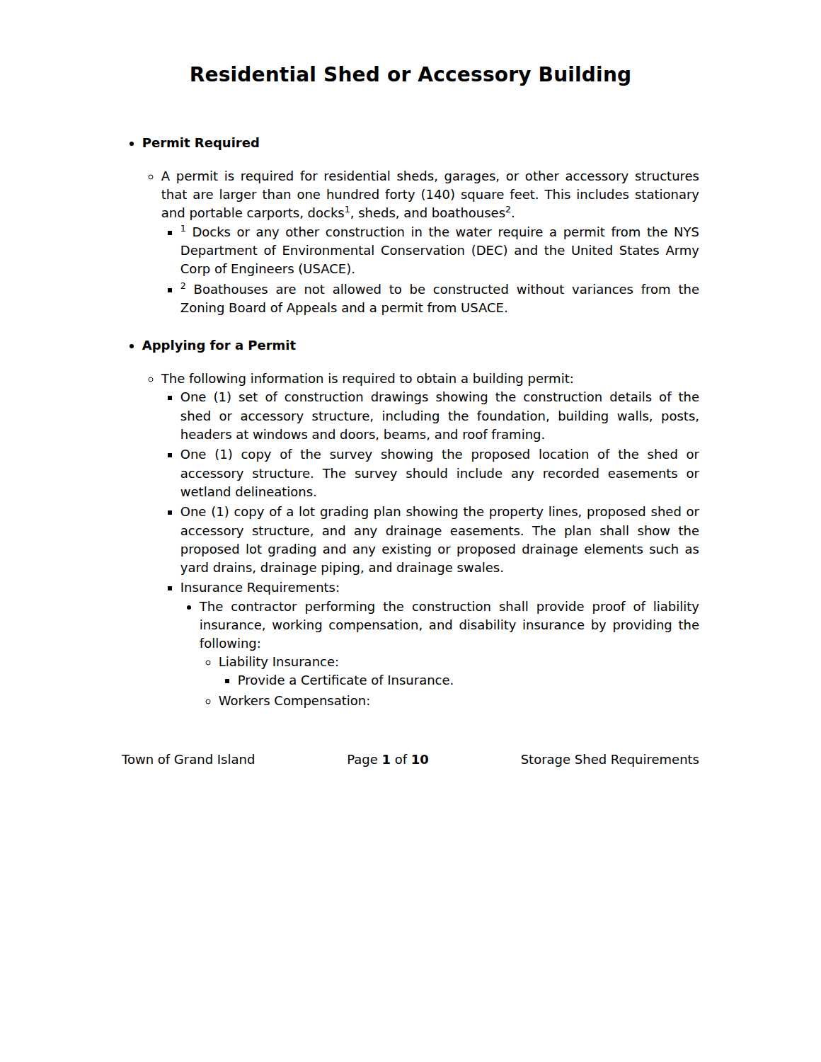Residential Shed or Accessory Building
Permit Required
A permit is required for residential sheds, garages, or other accessory structures that are larger than one hundred forty (140) square feet. This includes stationary and portable carports, docks1, sheds, and boathouses2.
1 Docks or any other construction in the water require a permit from the NYS Department of Environmental Conservation (DEC) and the United States Army Corp of Engineers (USACE).
2 Boathouses are not allowed to be constructed without variances from the Zoning Board of Appeals and a permit from USACE.
Applying for a Permit
The following information is required to obtain a building permit:
One (1) set of construction drawings showing the construction details of the shed or accessory structure, including the foundation, building walls, posts, headers at windows and doors, beams, and roof framing.
One (1) copy of the survey showing the proposed location of the shed or accessory structure. The survey should include any recorded easements or wetland delineations.
One (1) copy of a lot grading plan showing the property lines, proposed shed or accessory structure, and any drainage easements. The plan shall show the proposed lot grading and any existing or proposed drainage elements such as yard drains, drainage piping, and drainage swales.
Insurance Requirements:
The contractor performing the construction shall provide proof of liability insurance, working compensation, and disability insurance by providing the following:
Liability Insurance:
Provide a Certificate of Insurance.
Workers Compensation:
Town of Grand Island
Page 1 of 10
Storage Shed Requirements